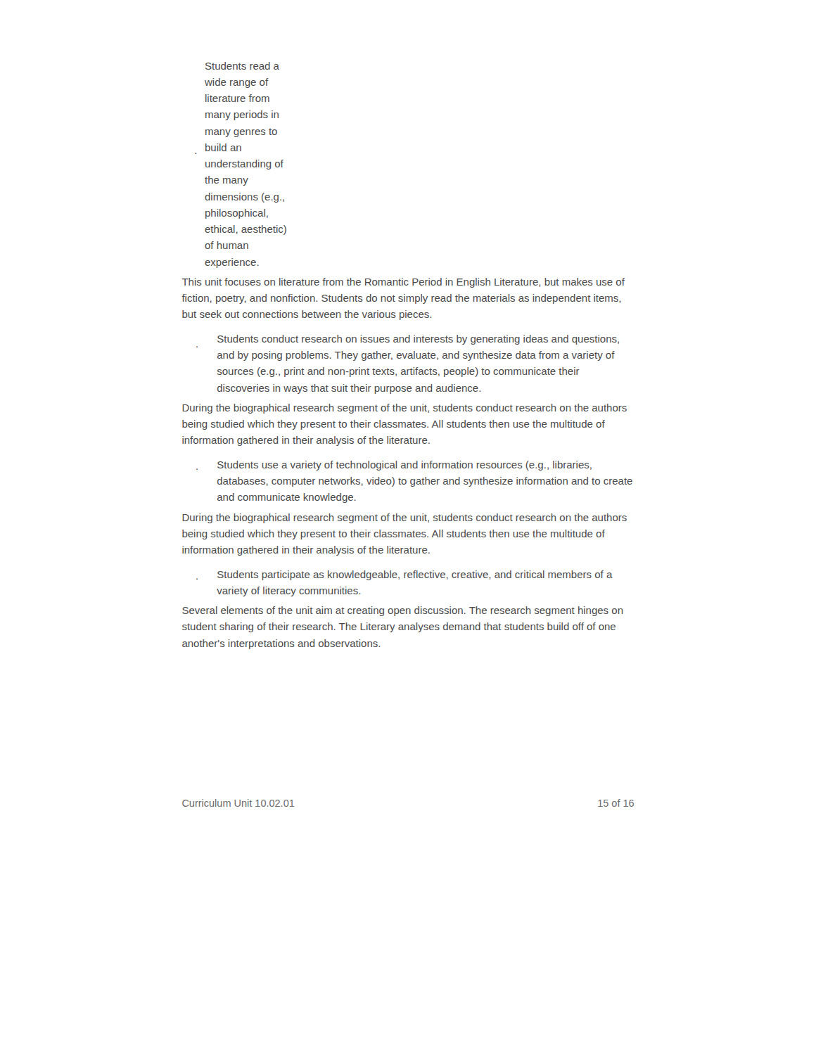Students read a wide range of literature from many periods in many genres to build an understanding of the many dimensions (e.g., philosophical, ethical, aesthetic) of human experience.
This unit focuses on literature from the Romantic Period in English Literature, but makes use of fiction, poetry, and nonfiction. Students do not simply read the materials as independent items, but seek out connections between the various pieces.
Students conduct research on issues and interests by generating ideas and questions, and by posing problems. They gather, evaluate, and synthesize data from a variety of sources (e.g., print and non-print texts, artifacts, people) to communicate their discoveries in ways that suit their purpose and audience.
During the biographical research segment of the unit, students conduct research on the authors being studied which they present to their classmates. All students then use the multitude of information gathered in their analysis of the literature.
Students use a variety of technological and information resources (e.g., libraries, databases, computer networks, video) to gather and synthesize information and to create and communicate knowledge.
During the biographical research segment of the unit, students conduct research on the authors being studied which they present to their classmates. All students then use the multitude of information gathered in their analysis of the literature.
Students participate as knowledgeable, reflective, creative, and critical members of a variety of literacy communities.
Several elements of the unit aim at creating open discussion. The research segment hinges on student sharing of their research. The Literary analyses demand that students build off of one another's interpretations and observations.
Curriculum Unit 10.02.01 15 of 16